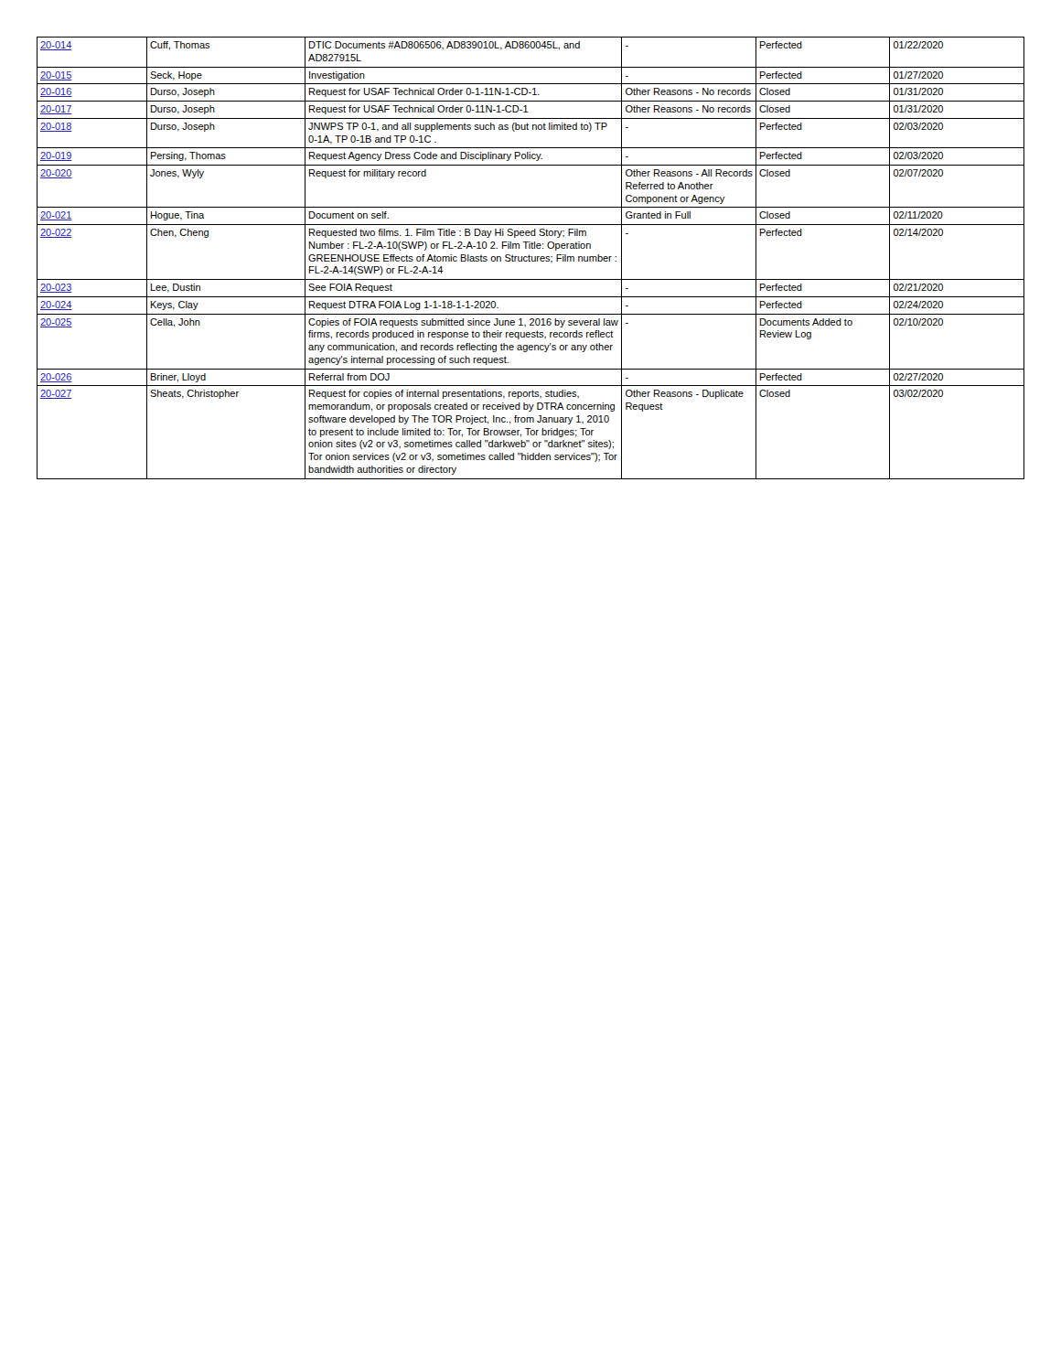| 20-014 | Cuff, Thomas | DTIC Documents #AD806506, AD839010L, AD860045L, and AD827915L | - | Perfected | 01/22/2020 |
| 20-015 | Seck, Hope | Investigation | - | Perfected | 01/27/2020 |
| 20-016 | Durso, Joseph | Request for USAF Technical Order 0-1-11N-1-CD-1. | Other Reasons - No records | Closed | 01/31/2020 |
| 20-017 | Durso, Joseph | Request for USAF Technical Order 0-11N-1-CD-1 | Other Reasons - No records | Closed | 01/31/2020 |
| 20-018 | Durso, Joseph | JNWPS TP 0-1, and all supplements such as (but not limited to) TP 0-1A, TP 0-1B and TP 0-1C . | - | Perfected | 02/03/2020 |
| 20-019 | Persing, Thomas | Request Agency Dress Code and Disciplinary Policy. | - | Perfected | 02/03/2020 |
| 20-020 | Jones, Wyly | Request for military record | Other Reasons - All Records Referred to Another Component or Agency | Closed | 02/07/2020 |
| 20-021 | Hogue, Tina | Document on self. | Granted in Full | Closed | 02/11/2020 |
| 20-022 | Chen, Cheng | Requested two films. 1. Film Title : B Day Hi Speed Story; Film Number : FL-2-A-10(SWP) or FL-2-A-10 2. Film Title: Operation GREENHOUSE Effects of Atomic Blasts on Structures; Film number : FL-2-A-14(SWP) or FL-2-A-14 | - | Perfected | 02/14/2020 |
| 20-023 | Lee, Dustin | See FOIA Request | - | Perfected | 02/21/2020 |
| 20-024 | Keys, Clay | Request DTRA FOIA Log 1-1-18-1-1-2020. | - | Perfected | 02/24/2020 |
| 20-025 | Cella, John | Copies of FOIA requests submitted since June 1, 2016 by several law firms, records produced in response to their requests, records reflect any communication, and records reflecting the agency's or any other agency's internal processing of such request. | - | Documents Added to Review Log | 02/10/2020 |
| 20-026 | Briner, Lloyd | Referral from DOJ | - | Perfected | 02/27/2020 |
| 20-027 | Sheats, Christopher | Request for copies of internal presentations, reports, studies, memorandum, or proposals created or received by DTRA concerning software developed by The TOR Project, Inc., from January 1, 2010 to present to include limited to: Tor, Tor Browser, Tor bridges; Tor onion sites (v2 or v3, sometimes called "darkweb" or "darknet" sites); Tor onion services (v2 or v3, sometimes called "hidden services"); Tor bandwidth authorities or directory | Other Reasons - Duplicate Request | Closed | 03/02/2020 |